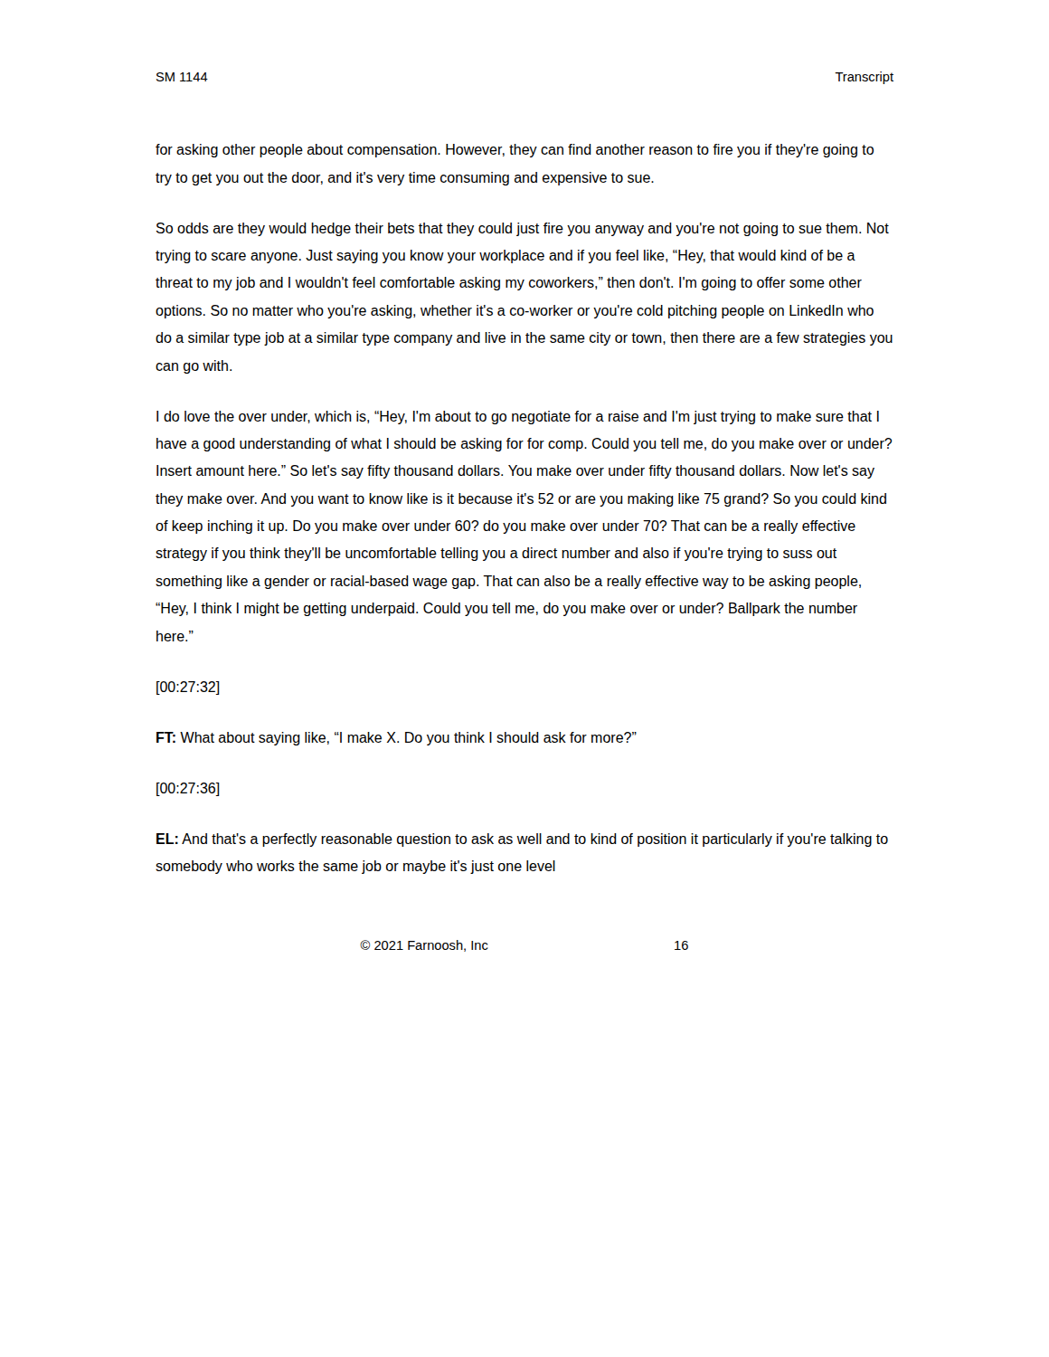SM 1144 Transcript
for asking other people about compensation. However, they can find another reason to fire you if they're going to try to get you out the door, and it's very time consuming and expensive to sue.
So odds are they would hedge their bets that they could just fire you anyway and you're not going to sue them. Not trying to scare anyone. Just saying you know your workplace and if you feel like, “Hey, that would kind of be a threat to my job and I wouldn't feel comfortable asking my coworkers,” then don't. I'm going to offer some other options. So no matter who you're asking, whether it's a co-worker or you're cold pitching people on LinkedIn who do a similar type job at a similar type company and live in the same city or town, then there are a few strategies you can go with.
I do love the over under, which is, “Hey, I'm about to go negotiate for a raise and I'm just trying to make sure that I have a good understanding of what I should be asking for for comp. Could you tell me, do you make over or under? Insert amount here.” So let's say fifty thousand dollars. You make over under fifty thousand dollars. Now let's say they make over. And you want to know like is it because it's 52 or are you making like 75 grand? So you could kind of keep inching it up. Do you make over under 60? do you make over under 70? That can be a really effective strategy if you think they'll be uncomfortable telling you a direct number and also if you're trying to suss out something like a gender or racial-based wage gap. That can also be a really effective way to be asking people, “Hey, I think I might be getting underpaid. Could you tell me, do you make over or under? Ballpark the number here.”
[00:27:32]
FT: What about saying like, “I make X. Do you think I should ask for more?”
[00:27:36]
EL: And that's a perfectly reasonable question to ask as well and to kind of position it particularly if you're talking to somebody who works the same job or maybe it's just one level
© 2021 Farnoosh, Inc 16